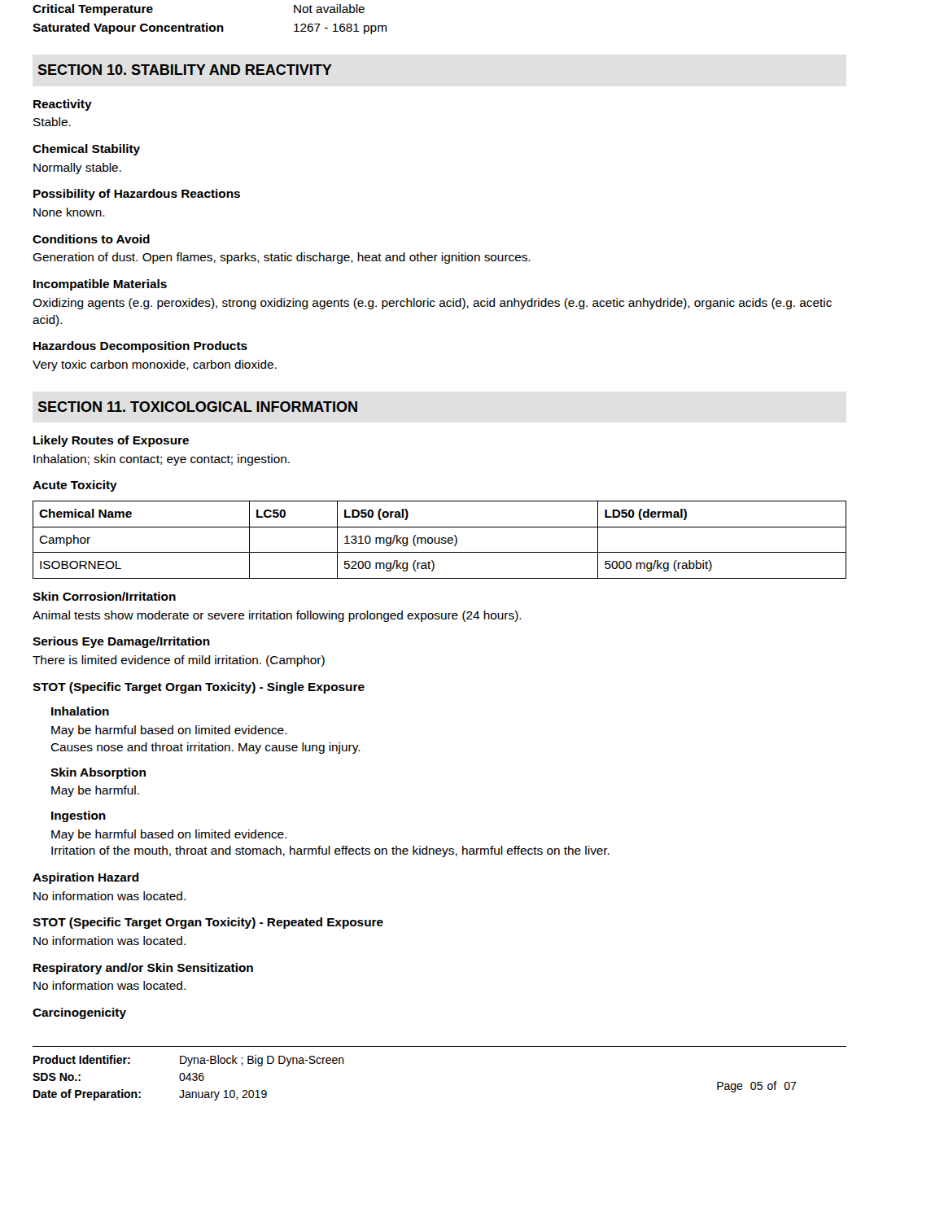| Critical Temperature | Not available |
| Saturated Vapour Concentration | 1267 - 1681 ppm |
SECTION 10. STABILITY AND REACTIVITY
Reactivity
Stable.
Chemical Stability
Normally stable.
Possibility of Hazardous Reactions
None known.
Conditions to Avoid
Generation of dust. Open flames, sparks, static discharge, heat and other ignition sources.
Incompatible Materials
Oxidizing agents (e.g. peroxides), strong oxidizing agents (e.g. perchloric acid), acid anhydrides (e.g. acetic anhydride), organic acids (e.g. acetic acid).
Hazardous Decomposition Products
Very toxic carbon monoxide, carbon dioxide.
SECTION 11. TOXICOLOGICAL INFORMATION
Likely Routes of Exposure
Inhalation; skin contact; eye contact; ingestion.
Acute Toxicity
| Chemical Name | LC50 | LD50 (oral) | LD50 (dermal) |
| --- | --- | --- | --- |
| Camphor | | 1310 mg/kg (mouse) | |
| ISOBORNEOL | | 5200 mg/kg (rat) | 5000 mg/kg (rabbit) |
Skin Corrosion/Irritation
Animal tests show moderate or severe irritation following prolonged exposure (24 hours).
Serious Eye Damage/Irritation
There is limited evidence of mild irritation. (Camphor)
STOT (Specific Target Organ Toxicity) - Single Exposure
Inhalation
May be harmful based on limited evidence.
Causes nose and throat irritation. May cause lung injury.
Skin Absorption
May be harmful.
Ingestion
May be harmful based on limited evidence.
Irritation of the mouth, throat and stomach, harmful effects on the kidneys, harmful effects on the liver.
Aspiration Hazard
No information was located.
STOT (Specific Target Organ Toxicity) - Repeated Exposure
No information was located.
Respiratory and/or Skin Sensitization
No information was located.
Carcinogenicity
| Product Identifier: | Dyna-Block ; Big D Dyna-Screen |
| SDS No.: | 0436 |
| Date of Preparation: | January 10, 2019 |
Page 05 of 07